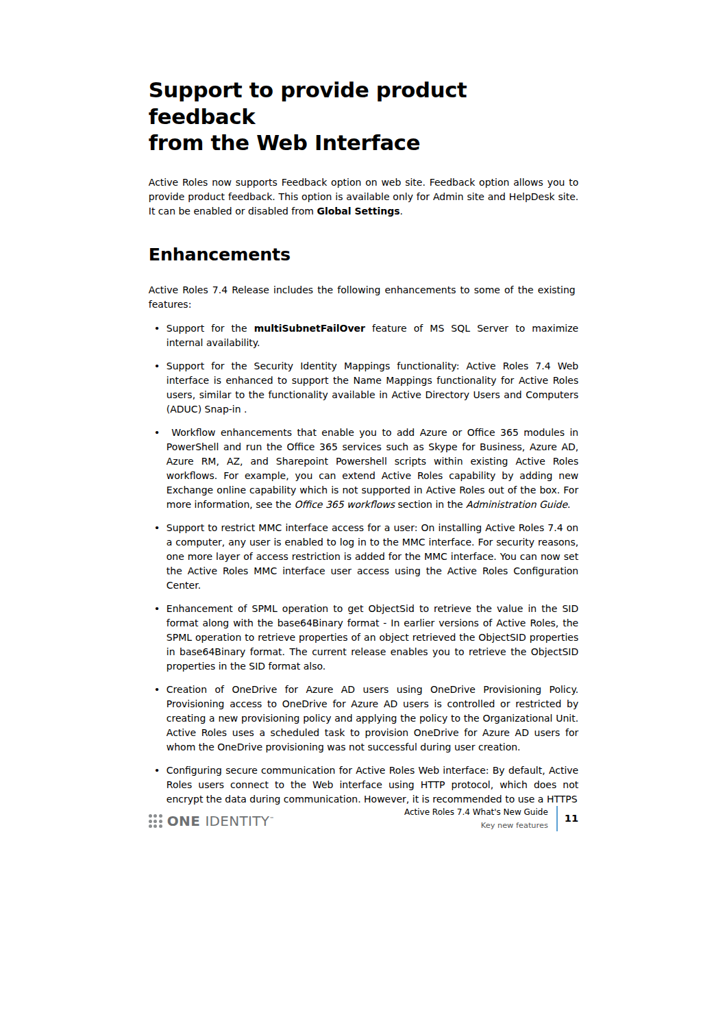Support to provide product feedback
from the Web Interface
Active Roles now supports Feedback option on web site. Feedback option allows you to provide product feedback. This option is available only for Admin site and HelpDesk site. It can be enabled or disabled from Global Settings.
Enhancements
Active Roles 7.4 Release includes the following enhancements to some of the existing features:
Support for the multiSubnetFailOver feature of MS SQL Server to maximize internal availability.
Support for the Security Identity Mappings functionality: Active Roles 7.4 Web interface is enhanced to support the Name Mappings functionality for Active Roles users, similar to the functionality available in Active Directory Users and Computers (ADUC) Snap-in .
Workflow enhancements that enable you to add Azure or Office 365 modules in PowerShell and run the Office 365 services such as Skype for Business, Azure AD, Azure RM, AZ, and Sharepoint Powershell scripts within existing Active Roles workflows. For example, you can extend Active Roles capability by adding new Exchange online capability which is not supported in Active Roles out of the box. For more information, see the Office 365 workflows section in the Administration Guide.
Support to restrict MMC interface access for a user: On installing Active Roles 7.4 on a computer, any user is enabled to log in to the MMC interface. For security reasons, one more layer of access restriction is added for the MMC interface. You can now set the Active Roles MMC interface user access using the Active Roles Configuration Center.
Enhancement of SPML operation to get ObjectSid to retrieve the value in the SID format along with the base64Binary format - In earlier versions of Active Roles, the SPML operation to retrieve properties of an object retrieved the ObjectSID properties in base64Binary format. The current release enables you to retrieve the ObjectSID properties in the SID format also.
Creation of OneDrive for Azure AD users using OneDrive Provisioning Policy. Provisioning access to OneDrive for Azure AD users is controlled or restricted by creating a new provisioning policy and applying the policy to the Organizational Unit. Active Roles uses a scheduled task to provision OneDrive for Azure AD users for whom the OneDrive provisioning was not successful during user creation.
Configuring secure communication for Active Roles Web interface: By default, Active Roles users connect to the Web interface using HTTP protocol, which does not encrypt the data during communication. However, it is recommended to use a HTTPS
ONE IDENTITY™
Active Roles 7.4 What's New Guide
Key new features
11